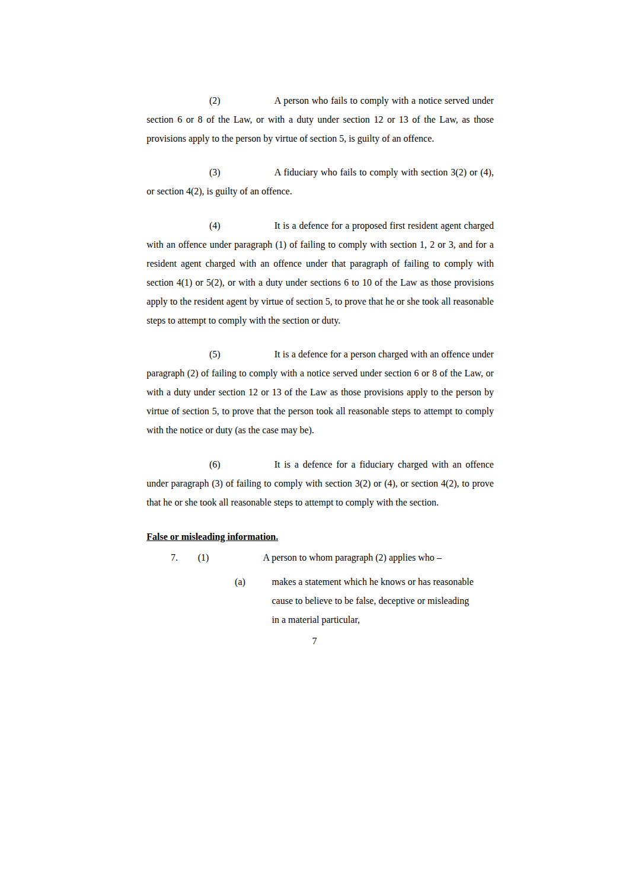(2) A person who fails to comply with a notice served under section 6 or 8 of the Law, or with a duty under section 12 or 13 of the Law, as those provisions apply to the person by virtue of section 5, is guilty of an offence.
(3) A fiduciary who fails to comply with section 3(2) or (4), or section 4(2), is guilty of an offence.
(4) It is a defence for a proposed first resident agent charged with an offence under paragraph (1) of failing to comply with section 1, 2 or 3, and for a resident agent charged with an offence under that paragraph of failing to comply with section 4(1) or 5(2), or with a duty under sections 6 to 10 of the Law as those provisions apply to the resident agent by virtue of section 5, to prove that he or she took all reasonable steps to attempt to comply with the section or duty.
(5) It is a defence for a person charged with an offence under paragraph (2) of failing to comply with a notice served under section 6 or 8 of the Law, or with a duty under section 12 or 13 of the Law as those provisions apply to the person by virtue of section 5, to prove that the person took all reasonable steps to attempt to comply with the notice or duty (as the case may be).
(6) It is a defence for a fiduciary charged with an offence under paragraph (3) of failing to comply with section 3(2) or (4), or section 4(2), to prove that he or she took all reasonable steps to attempt to comply with the section.
False or misleading information.
7.(1) A person to whom paragraph (2) applies who –
(a)
makes a statement which he knows or has reasonable cause to believe to be false, deceptive or misleading in a material particular,
7